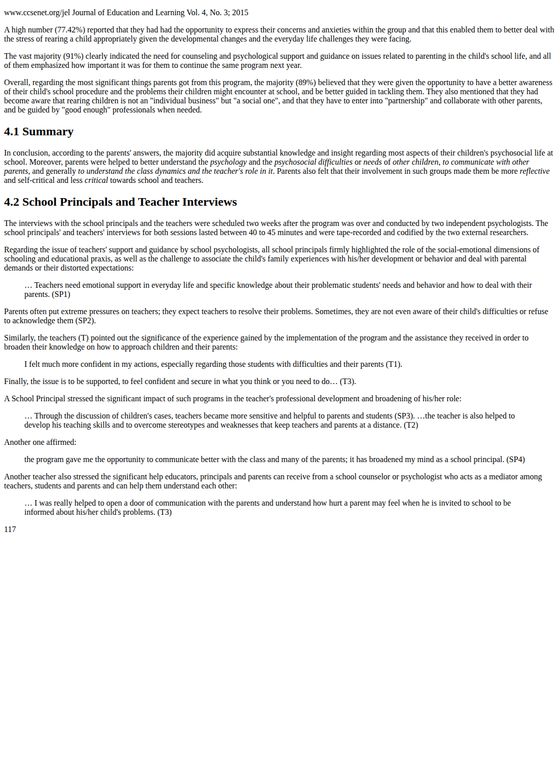www.ccsenet.org/jel Journal of Education and Learning Vol. 4, No. 3; 2015
A high number (77.42%) reported that they had had the opportunity to express their concerns and anxieties within the group and that this enabled them to better deal with the stress of rearing a child appropriately given the developmental changes and the everyday life challenges they were facing.
The vast majority (91%) clearly indicated the need for counseling and psychological support and guidance on issues related to parenting in the child's school life, and all of them emphasized how important it was for them to continue the same program next year.
Overall, regarding the most significant things parents got from this program, the majority (89%) believed that they were given the opportunity to have a better awareness of their child's school procedure and the problems their children might encounter at school, and be better guided in tackling them. They also mentioned that they had become aware that rearing children is not an "individual business" but "a social one", and that they have to enter into "partnership" and collaborate with other parents, and be guided by "good enough" professionals when needed.
4.1 Summary
In conclusion, according to the parents' answers, the majority did acquire substantial knowledge and insight regarding most aspects of their children's psychosocial life at school. Moreover, parents were helped to better understand the psychology and the psychosocial difficulties or needs of other children, to communicate with other parents, and generally to understand the class dynamics and the teacher's role in it. Parents also felt that their involvement in such groups made them be more reflective and self-critical and less critical towards school and teachers.
4.2 School Principals and Teacher Interviews
The interviews with the school principals and the teachers were scheduled two weeks after the program was over and conducted by two independent psychologists. The school principals' and teachers' interviews for both sessions lasted between 40 to 45 minutes and were tape-recorded and codified by the two external researchers.
Regarding the issue of teachers' support and guidance by school psychologists, all school principals firmly highlighted the role of the social-emotional dimensions of schooling and educational praxis, as well as the challenge to associate the child's family experiences with his/her development or behavior and deal with parental demands or their distorted expectations:
… Teachers need emotional support in everyday life and specific knowledge about their problematic students' needs and behavior and how to deal with their parents. (SP1)
Parents often put extreme pressures on teachers; they expect teachers to resolve their problems. Sometimes, they are not even aware of their child's difficulties or refuse to acknowledge them (SP2).
Similarly, the teachers (T) pointed out the significance of the experience gained by the implementation of the program and the assistance they received in order to broaden their knowledge on how to approach children and their parents:
I felt much more confident in my actions, especially regarding those students with difficulties and their parents (T1).
Finally, the issue is to be supported, to feel confident and secure in what you think or you need to do… (T3).
A School Principal stressed the significant impact of such programs in the teacher's professional development and broadening of his/her role:
… Through the discussion of children's cases, teachers became more sensitive and helpful to parents and students (SP3). …the teacher is also helped to develop his teaching skills and to overcome stereotypes and weaknesses that keep teachers and parents at a distance. (T2)
Another one affirmed:
the program gave me the opportunity to communicate better with the class and many of the parents; it has broadened my mind as a school principal. (SP4)
Another teacher also stressed the significant help educators, principals and parents can receive from a school counselor or psychologist who acts as a mediator among teachers, students and parents and can help them understand each other:
… I was really helped to open a door of communication with the parents and understand how hurt a parent may feel when he is invited to school to be informed about his/her child's problems. (T3)
117